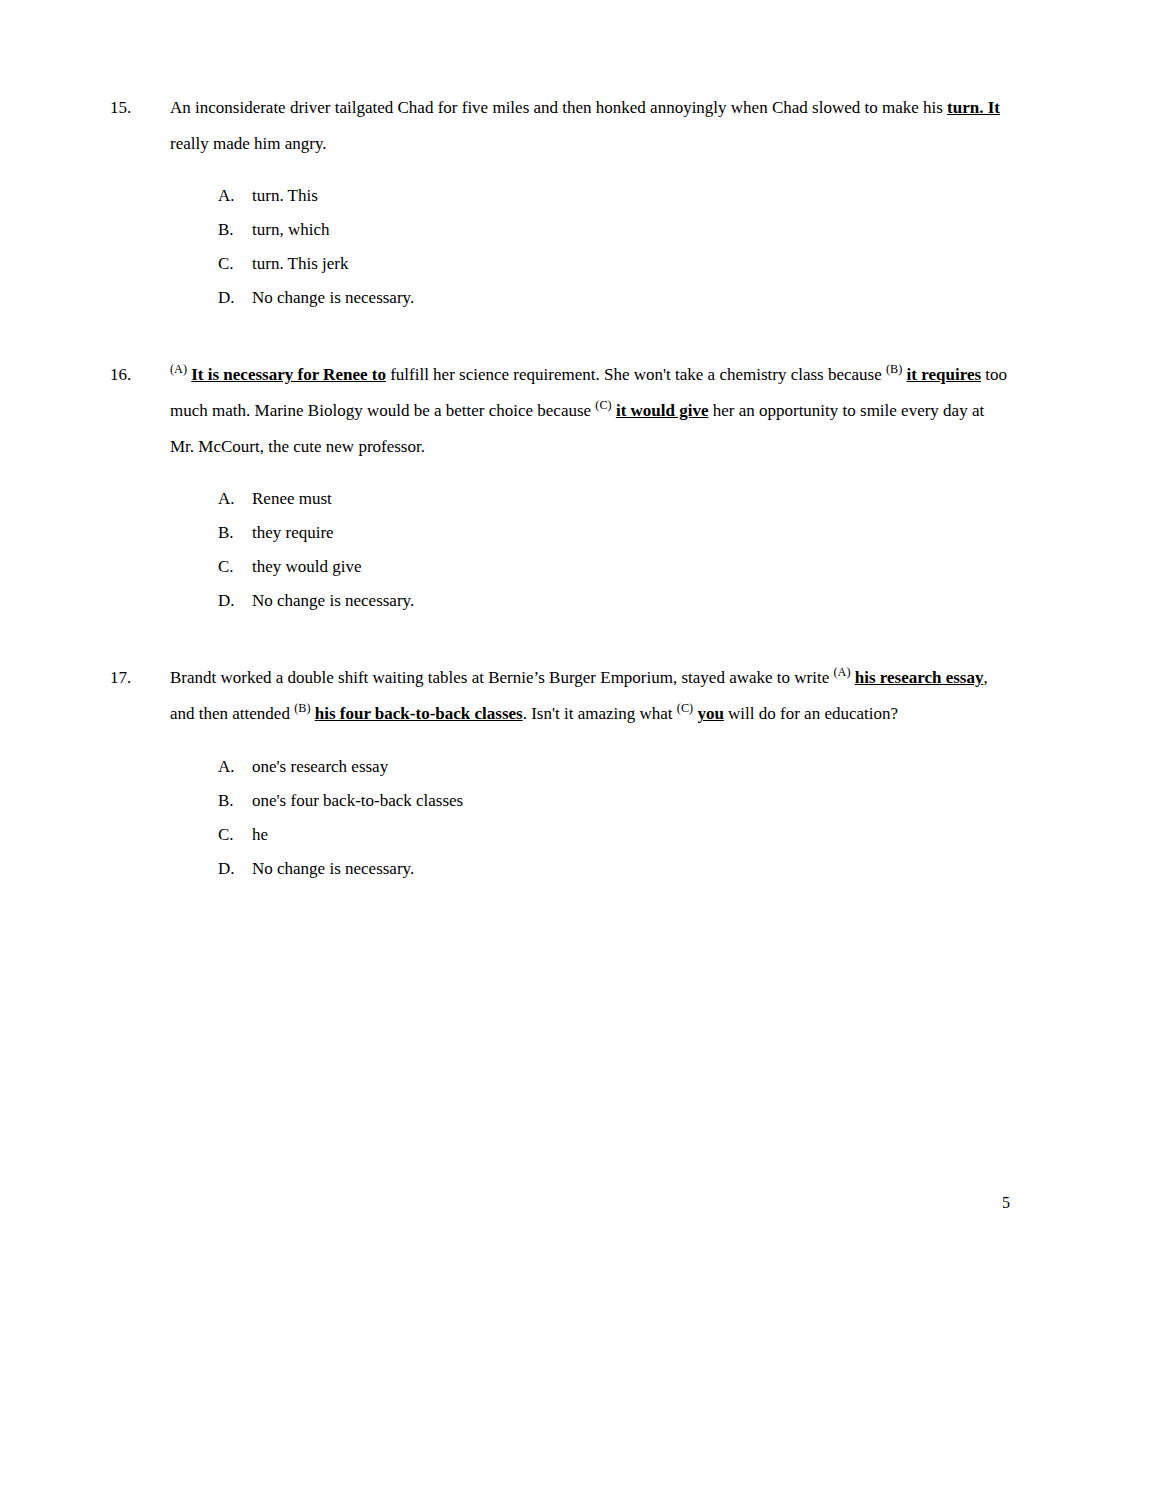15.
An inconsiderate driver tailgated Chad for five miles and then honked annoyingly when Chad slowed to make his turn. It really made him angry.
A. turn. This
B. turn, which
C. turn. This jerk
D. No change is necessary.
16.
(A) It is necessary for Renee to fulfill her science requirement. She won't take a chemistry class because (B) it requires too much math. Marine Biology would be a better choice because (C) it would give her an opportunity to smile every day at Mr. McCourt, the cute new professor.
A. Renee must
B. they require
C. they would give
D. No change is necessary.
17.
Brandt worked a double shift waiting tables at Bernie’s Burger Emporium, stayed awake to write (A) his research essay, and then attended (B) his four back-to-back classes. Isn't it amazing what (C) you will do for an education?
A. one's research essay
B. one's four back-to-back classes
C. he
D. No change is necessary.
5